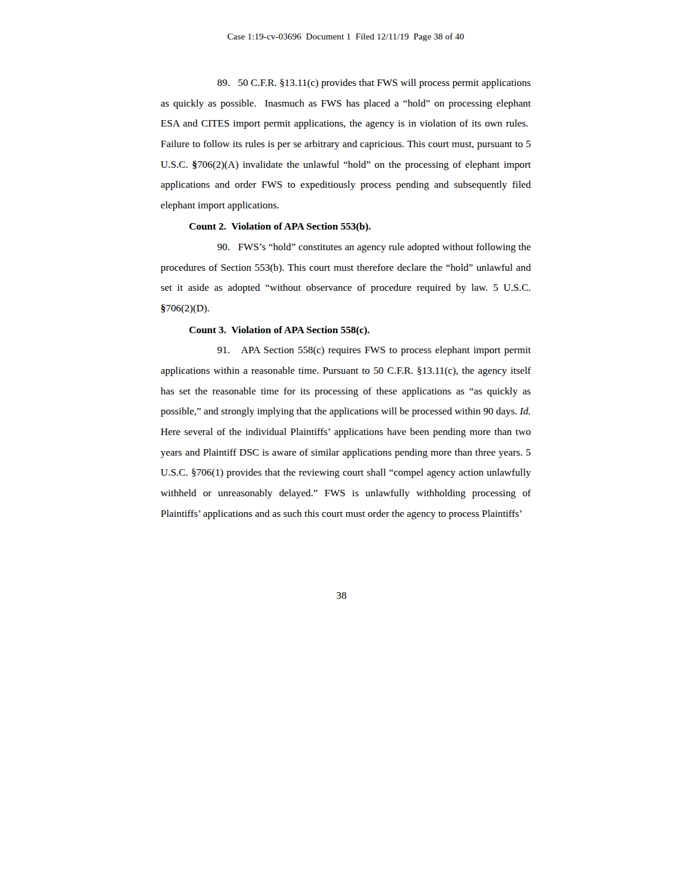Case 1:19-cv-03696 Document 1 Filed 12/11/19 Page 38 of 40
89. 50 C.F.R. §13.11(c) provides that FWS will process permit applications as quickly as possible. Inasmuch as FWS has placed a “hold” on processing elephant ESA and CITES import permit applications, the agency is in violation of its own rules. Failure to follow its rules is per se arbitrary and capricious. This court must, pursuant to 5 U.S.C. §706(2)(A) invalidate the unlawful “hold” on the processing of elephant import applications and order FWS to expeditiously process pending and subsequently filed elephant import applications.
Count 2. Violation of APA Section 553(b).
90. FWS’s “hold” constitutes an agency rule adopted without following the procedures of Section 553(b). This court must therefore declare the “hold” unlawful and set it aside as adopted “without observance of procedure required by law. 5 U.S.C. §706(2)(D).
Count 3. Violation of APA Section 558(c).
91. APA Section 558(c) requires FWS to process elephant import permit applications within a reasonable time. Pursuant to 50 C.F.R. §13.11(c), the agency itself has set the reasonable time for its processing of these applications as “as quickly as possible,” and strongly implying that the applications will be processed within 90 days. Id. Here several of the individual Plaintiffs’ applications have been pending more than two years and Plaintiff DSC is aware of similar applications pending more than three years. 5 U.S.C. §706(1) provides that the reviewing court shall “compel agency action unlawfully withheld or unreasonably delayed.” FWS is unlawfully withholding processing of Plaintiffs’ applications and as such this court must order the agency to process Plaintiffs’
38